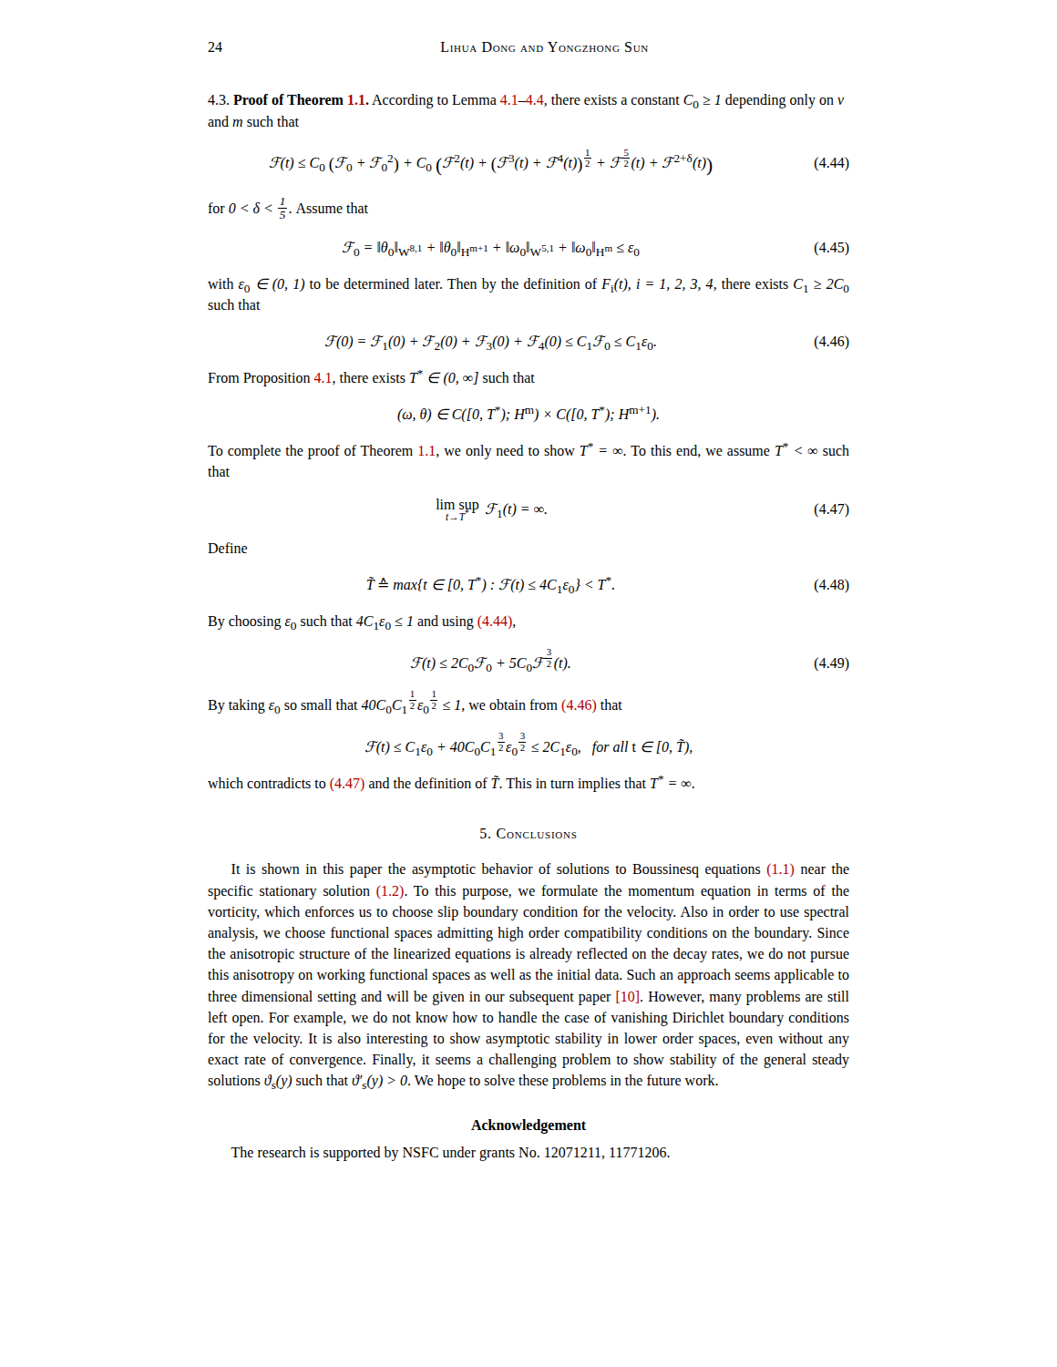24 Lihua Dong and Yongzhong Sun
4.3. Proof of Theorem 1.1. According to Lemma 4.1–4.4, there exists a constant C0 ≥ 1 depending only on ν and m such that
ℱ(t) ≤ C0 (ℱ0 + ℱ02) + C0 (ℱ2(t) + (ℱ3(t) + ℱ4(t))12 + ℱ52(t) + ℱ2+δ(t))
(4.44)
for 0 < δ < 15. Assume that
ℱ0 = ‖θ0‖W8,1 + ‖θ0‖Hm+1 + ‖ω0‖W5,1 + ‖ω0‖Hm ≤ ε0
(4.45)
with ε0 ∈ (0, 1) to be determined later. Then by the definition of Fi(t), i = 1, 2, 3, 4, there exists C1 ≥ 2C0 such that
ℱ(0) = ℱ1(0) + ℱ2(0) + ℱ3(0) + ℱ4(0) ≤ C1ℱ0 ≤ C1ε0.
(4.46)
From Proposition 4.1, there exists T* ∈ (0, ∞] such that
(ω, θ) ∈ C([0, T*); Hm) × C([0, T*); Hm+1).
To complete the proof of Theorem 1.1, we only need to show T* = ∞. To this end, we assume T* < ∞ such that
lim sup t→T* ℱ1(t) = ∞.
(4.47)
Define
T̃ ≙ max{t ∈ [0, T*) : ℱ(t) ≤ 4C1ε0} < T*.
(4.48)
By choosing ε0 such that 4C1ε0 ≤ 1 and using (4.44),
ℱ(t) ≤ 2C0ℱ0 + 5C0ℱ32(t).
(4.49)
By taking ε0 so small that 40C0C112ε012 ≤ 1, we obtain from (4.46) that
ℱ(t) ≤ C1ε0 + 40C0C132ε032 ≤ 2C1ε0, for all t ∈ [0, T̃),
which contradicts to (4.47) and the definition of T̃. This in turn implies that T* = ∞.
5. Conclusions
It is shown in this paper the asymptotic behavior of solutions to Boussinesq equations (1.1) near the specific stationary solution (1.2). To this purpose, we formulate the momentum equation in terms of the vorticity, which enforces us to choose slip boundary condition for the velocity. Also in order to use spectral analysis, we choose functional spaces admitting high order compatibility conditions on the boundary. Since the anisotropic structure of the linearized equations is already reflected on the decay rates, we do not pursue this anisotropy on working functional spaces as well as the initial data. Such an approach seems applicable to three dimensional setting and will be given in our subsequent paper [10]. However, many problems are still left open. For example, we do not know how to handle the case of vanishing Dirichlet boundary conditions for the velocity. It is also interesting to show asymptotic stability in lower order spaces, even without any exact rate of convergence. Finally, it seems a challenging problem to show stability of the general steady solutions ϑs(y) such that ϑ′s(y) > 0. We hope to solve these problems in the future work.
Acknowledgement
The research is supported by NSFC under grants No. 12071211, 11771206.